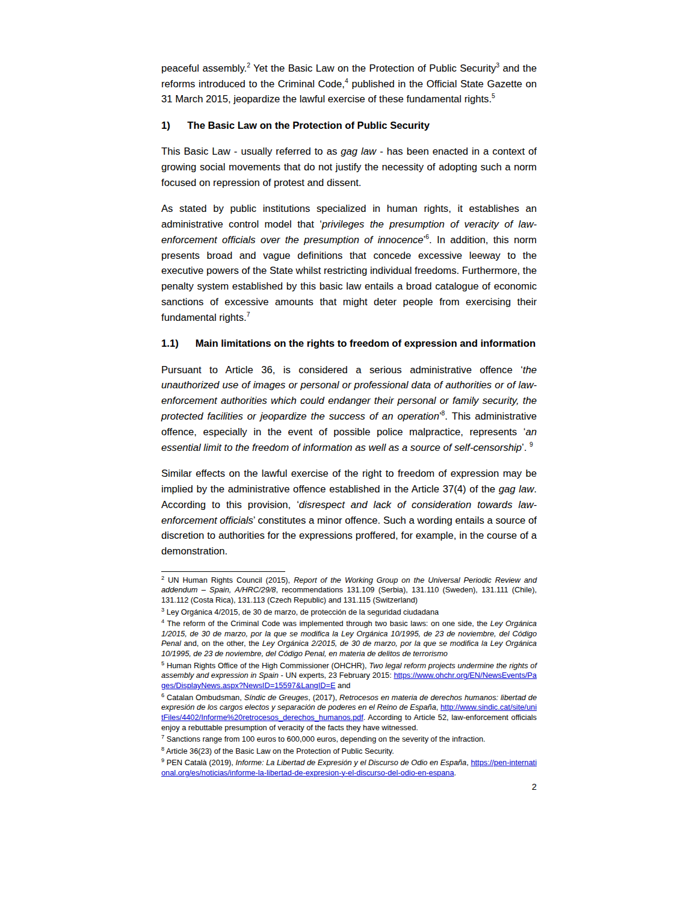peaceful assembly.2 Yet the Basic Law on the Protection of Public Security3 and the reforms introduced to the Criminal Code,4 published in the Official State Gazette on 31 March 2015, jeopardize the lawful exercise of these fundamental rights.5
1) The Basic Law on the Protection of Public Security
This Basic Law - usually referred to as gag law - has been enacted in a context of growing social movements that do not justify the necessity of adopting such a norm focused on repression of protest and dissent.
As stated by public institutions specialized in human rights, it establishes an administrative control model that ‘privileges the presumption of veracity of law-enforcement officials over the presumption of innocence’6. In addition, this norm presents broad and vague definitions that concede excessive leeway to the executive powers of the State whilst restricting individual freedoms. Furthermore, the penalty system established by this basic law entails a broad catalogue of economic sanctions of excessive amounts that might deter people from exercising their fundamental rights.7
1.1) Main limitations on the rights to freedom of expression and information
Pursuant to Article 36, is considered a serious administrative offence ‘the unauthorized use of images or personal or professional data of authorities or of law-enforcement authorities which could endanger their personal or family security, the protected facilities or jeopardize the success of an operation’8. This administrative offence, especially in the event of possible police malpractice, represents ‘an essential limit to the freedom of information as well as a source of self-censorship’. 9
Similar effects on the lawful exercise of the right to freedom of expression may be implied by the administrative offence established in the Article 37(4) of the gag law. According to this provision, ‘disrespect and lack of consideration towards law-enforcement officials’ constitutes a minor offence. Such a wording entails a source of discretion to authorities for the expressions proffered, for example, in the course of a demonstration.
2 UN Human Rights Council (2015), Report of the Working Group on the Universal Periodic Review and addendum – Spain, A/HRC/29/8, recommendations 131.109 (Serbia), 131.110 (Sweden), 131.111 (Chile), 131.112 (Costa Rica), 131.113 (Czech Republic) and 131.115 (Switzerland)
3 Ley Orgánica 4/2015, de 30 de marzo, de protección de la seguridad ciudadana
4 The reform of the Criminal Code was implemented through two basic laws: on one side, the Ley Orgánica 1/2015, de 30 de marzo, por la que se modifica la Ley Orgánica 10/1995, de 23 de noviembre, del Código Penal and, on the other, the Ley Orgánica 2/2015, de 30 de marzo, por la que se modifica la Ley Orgánica 10/1995, de 23 de noviembre, del Código Penal, en materia de delitos de terrorismo
5 Human Rights Office of the High Commissioner (OHCHR), Two legal reform projects undermine the rights of assembly and expression in Spain - UN experts, 23 February 2015: https://www.ohchr.org/EN/NewsEvents/Pages/DisplayNews.aspx?NewsID=15597&LangID=E and
6 Catalan Ombudsman, Síndic de Greuges, (2017), Retrocesos en materia de derechos humanos: libertad de expresión de los cargos electos y separación de poderes en el Reino de España, http://www.sindic.cat/site/unitFiles/4402/Informe%20retrocesos_derechos_humanos.pdf. According to Article 52, law-enforcement officials enjoy a rebuttable presumption of veracity of the facts they have witnessed.
7 Sanctions range from 100 euros to 600,000 euros, depending on the severity of the infraction.
8 Article 36(23) of the Basic Law on the Protection of Public Security.
9 PEN Català (2019), Informe: La Libertad de Expresión y el Discurso de Odio en España, https://pen-international.org/es/noticias/informe-la-libertad-de-expresion-y-el-discurso-del-odio-en-espana.
2